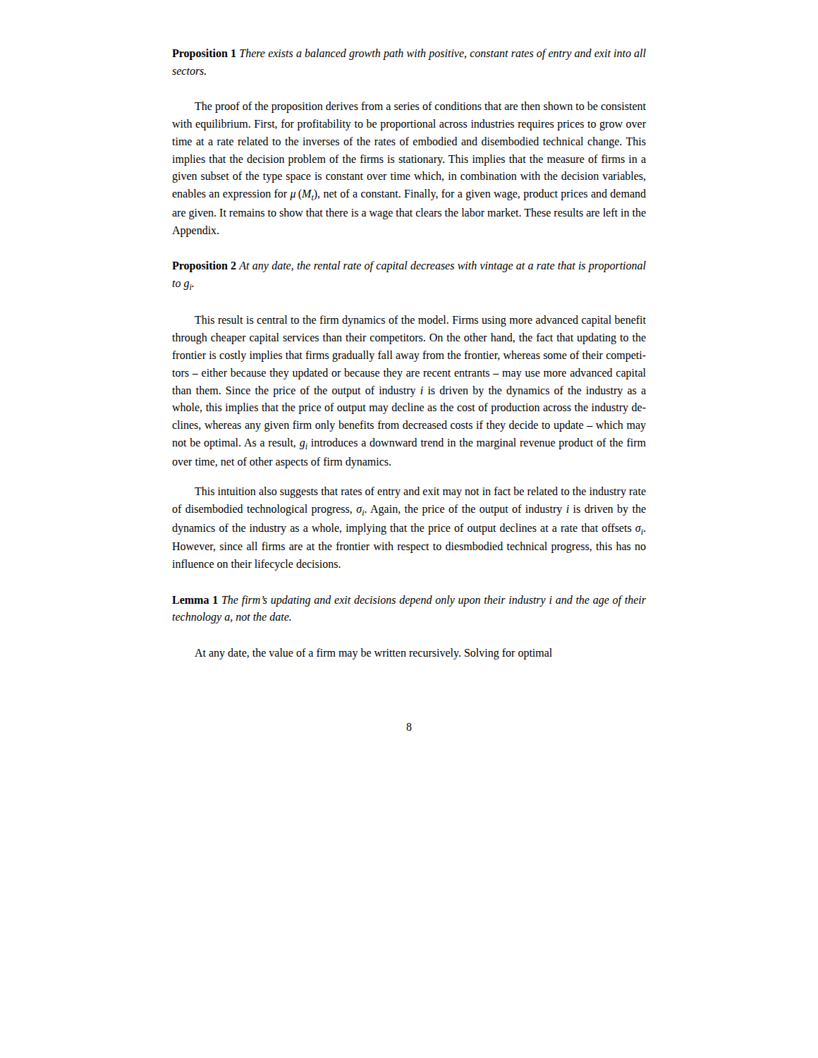Proposition 1 There exists a balanced growth path with positive, constant rates of entry and exit into all sectors.
The proof of the proposition derives from a series of conditions that are then shown to be consistent with equilibrium. First, for profitability to be proportional across industries requires prices to grow over time at a rate related to the inverses of the rates of embodied and disembodied technical change. This implies that the decision problem of the firms is stationary. This implies that the measure of firms in a given subset of the type space is constant over time which, in combination with the decision variables, enables an expression for μ (Mt), net of a constant. Finally, for a given wage, product prices and demand are given. It remains to show that there is a wage that clears the labor market. These results are left in the Appendix.
Proposition 2 At any date, the rental rate of capital decreases with vintage at a rate that is proportional to gi.
This result is central to the firm dynamics of the model. Firms using more advanced capital benefit through cheaper capital services than their competitors. On the other hand, the fact that updating to the frontier is costly implies that firms gradually fall away from the frontier, whereas some of their competitors – either because they updated or because they are recent entrants – may use more advanced capital than them. Since the price of the output of industry i is driven by the dynamics of the industry as a whole, this implies that the price of output may decline as the cost of production across the industry declines, whereas any given firm only benefits from decreased costs if they decide to update – which may not be optimal. As a result, gi introduces a downward trend in the marginal revenue product of the firm over time, net of other aspects of firm dynamics.
This intuition also suggests that rates of entry and exit may not in fact be related to the industry rate of disembodied technological progress, σi. Again, the price of the output of industry i is driven by the dynamics of the industry as a whole, implying that the price of output declines at a rate that offsets σi. However, since all firms are at the frontier with respect to diesmbodied technical progress, this has no influence on their lifecycle decisions.
Lemma 1 The firm’s updating and exit decisions depend only upon their industry i and the age of their technology a, not the date.
At any date, the value of a firm may be written recursively. Solving for optimal
8